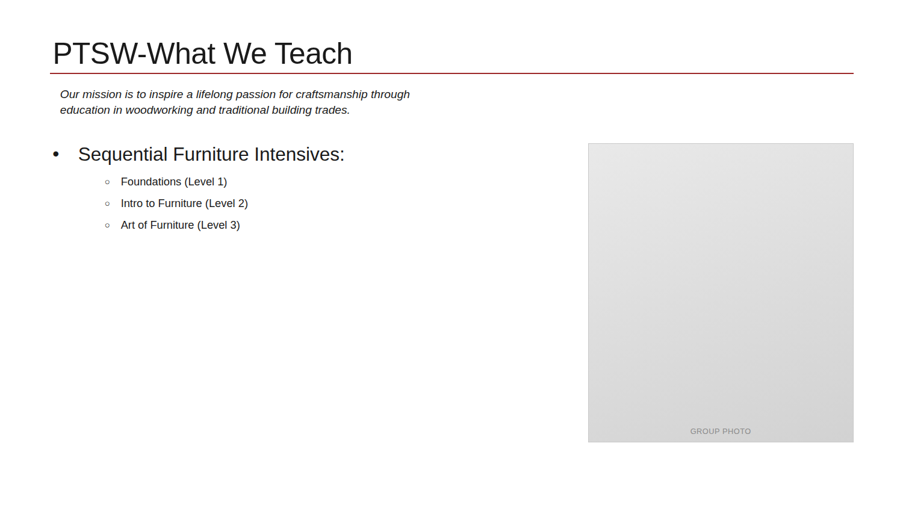PTSW-What We Teach
Our mission is to inspire a lifelong passion for craftsmanship through education in woodworking and traditional building trades.
Sequential Furniture Intensives:
Foundations (Level 1)
Intro to Furniture (Level 2)
Art of Furniture (Level 3)
Group photo